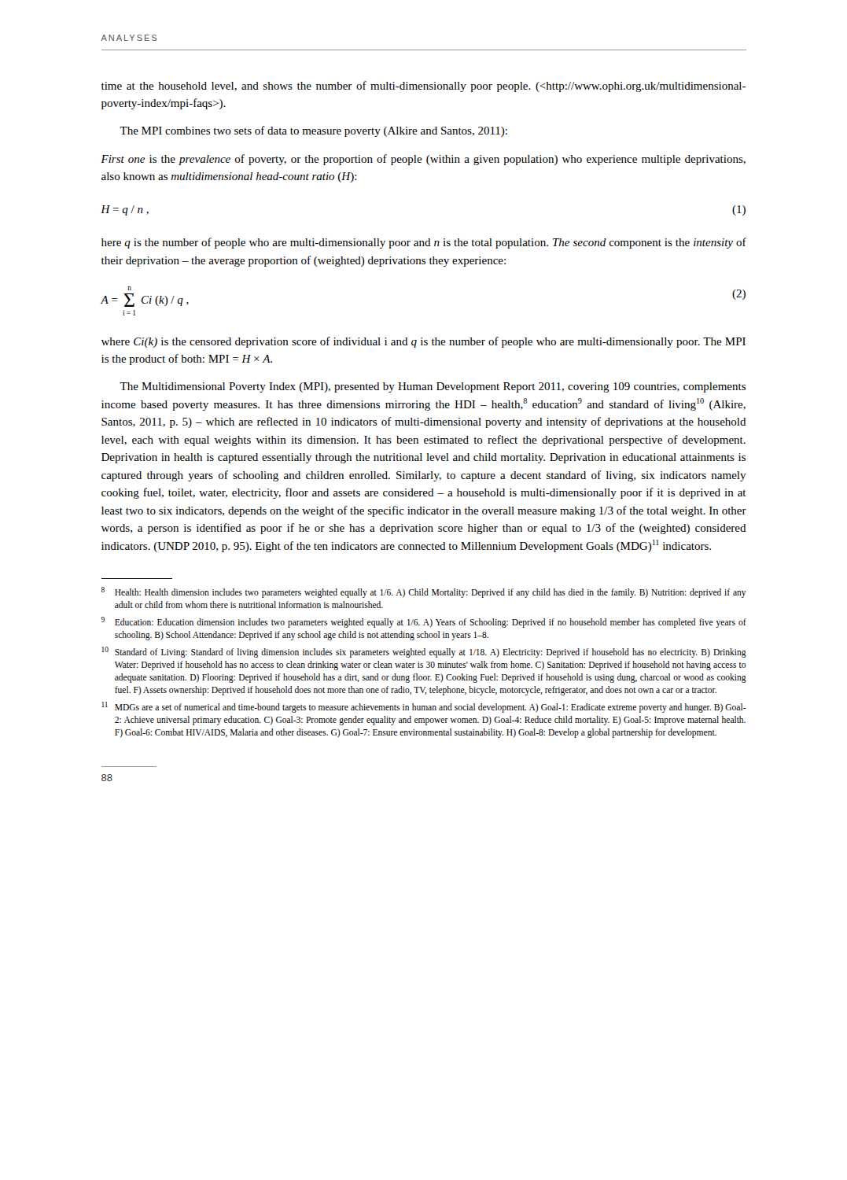Analyses
time at the household level, and shows the number of multi-dimensionally poor people. (<http://www.ophi.org.uk/multidimensional-poverty-index/mpi-faqs>).
The MPI combines two sets of data to measure poverty (Alkire and Santos, 2011):
First one is the prevalence of poverty, or the proportion of people (within a given population) who experience multiple deprivations, also known as multidimensional head-count ratio (H):
(1) H = q / n ,
here q is the number of people who are multi-dimensionally poor and n is the total population. The second component is the intensity of their deprivation – the average proportion of (weighted) deprivations they experience:
(2) A = nΣi = 1 Ci (k) / q ,
where Ci(k) is the censored deprivation score of individual i and q is the number of people who are multi-dimensionally poor. The MPI is the product of both: MPI = H × A.
The Multidimensional Poverty Index (MPI), presented by Human Development Report 2011, covering 109 countries, complements income based poverty measures. It has three dimensions mirroring the HDI – health,8 education9 and standard of living10 (Alkire, Santos, 2011, p. 5) – which are reflected in 10 indicators of multi-dimensional poverty and intensity of deprivations at the household level, each with equal weights within its dimension. It has been estimated to reflect the deprivational perspective of development. Deprivation in health is captured essentially through the nutritional level and child mortality. Deprivation in educational attainments is captured through years of schooling and children enrolled. Similarly, to capture a decent standard of living, six indicators namely cooking fuel, toilet, water, electricity, floor and assets are considered – a household is multi-dimensionally poor if it is deprived in at least two to six indicators, depends on the weight of the specific indicator in the overall measure making 1/3 of the total weight. In other words, a person is identified as poor if he or she has a deprivation score higher than or equal to 1/3 of the (weighted) considered indicators. (UNDP 2010, p. 95). Eight of the ten indicators are connected to Millennium Development Goals (MDG)11 indicators.
Health: Health dimension includes two parameters weighted equally at 1/6. A) Child Mortality: Deprived if any child has died in the family. B) Nutrition: deprived if any adult or child from whom there is nutritional information is malnourished.
Education: Education dimension includes two parameters weighted equally at 1/6. A) Years of Schooling: Deprived if no household member has completed five years of schooling. B) School Attendance: Deprived if any school age child is not attending school in years 1–8.
Standard of Living: Standard of living dimension includes six parameters weighted equally at 1/18. A) Electricity: Deprived if household has no electricity. B) Drinking Water: Deprived if household has no access to clean drinking water or clean water is 30 minutes' walk from home. C) Sanitation: Deprived if household not having access to adequate sanitation. D) Flooring: Deprived if household has a dirt, sand or dung floor. E) Cooking Fuel: Deprived if household is using dung, charcoal or wood as cooking fuel. F) Assets ownership: Deprived if household does not more than one of radio, TV, telephone, bicycle, motorcycle, refrigerator, and does not own a car or a tractor.
MDGs are a set of numerical and time-bound targets to measure achievements in human and social development. A) Goal-1: Eradicate extreme poverty and hunger. B) Goal-2: Achieve universal primary education. C) Goal-3: Promote gender equality and empower women. D) Goal-4: Reduce child mortality. E) Goal-5: Improve maternal health. F) Goal-6: Combat HIV/AIDS, Malaria and other diseases. G) Goal-7: Ensure environmental sustainability. H) Goal-8: Develop a global partnership for development.
88